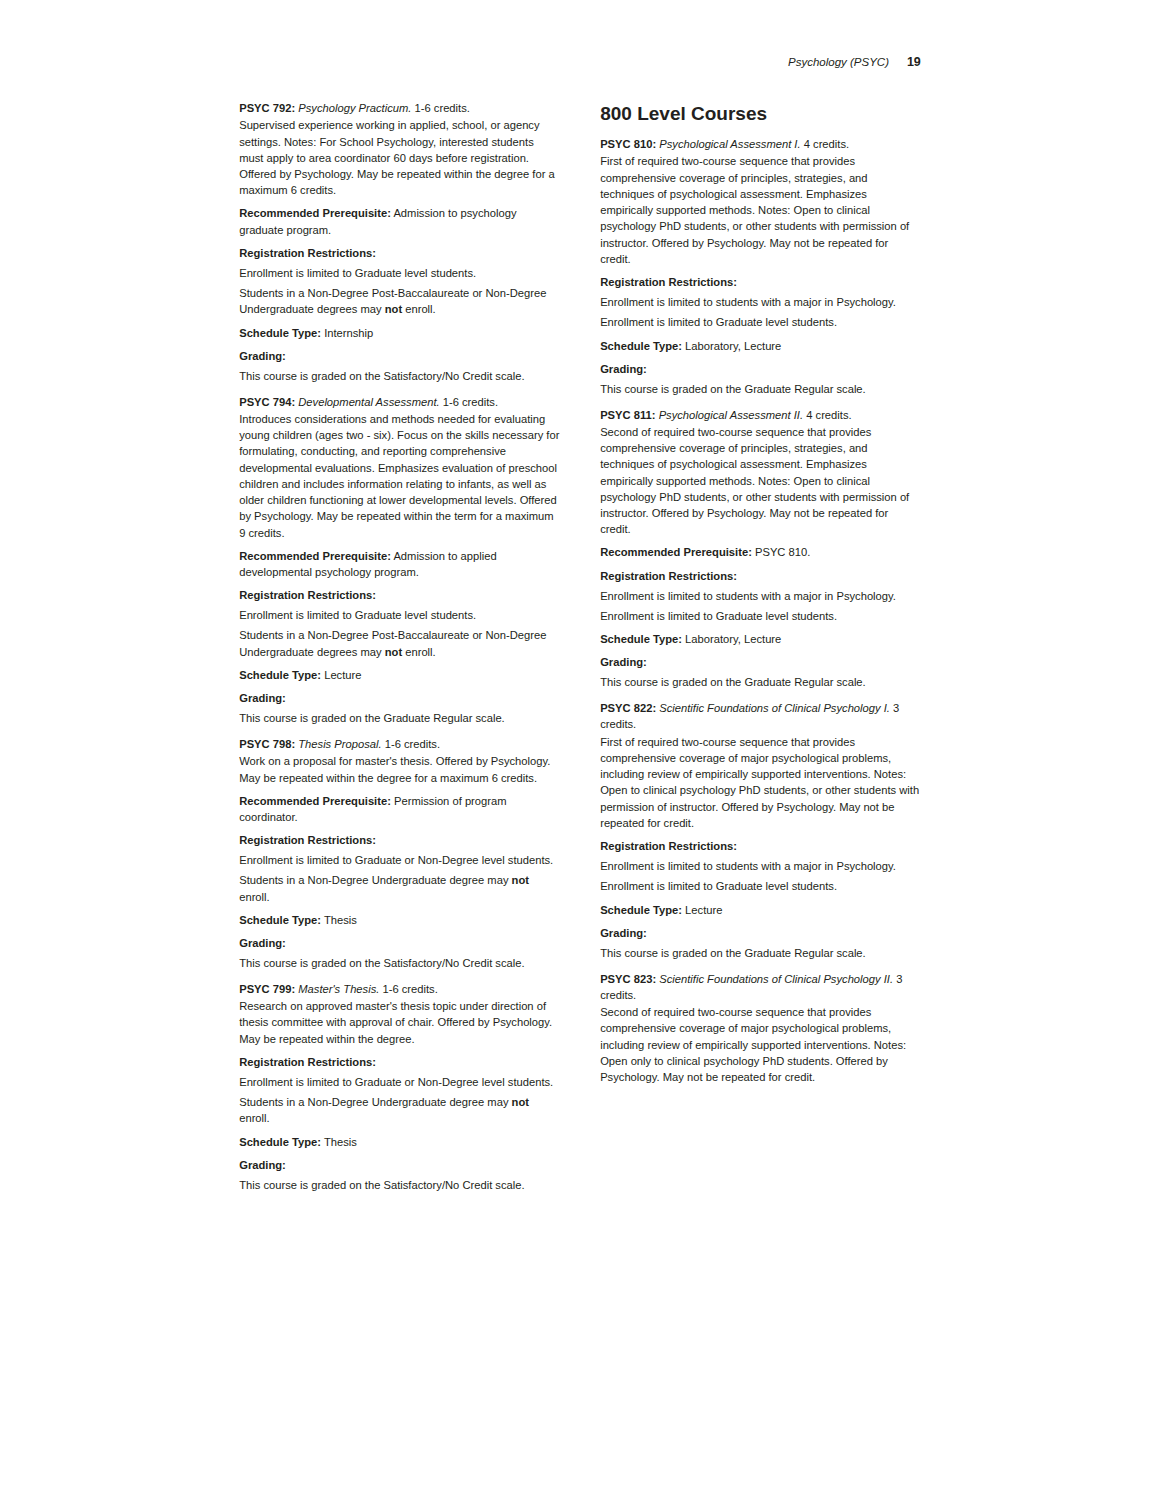Psychology (PSYC) 19
PSYC 792: Psychology Practicum. 1-6 credits.
Supervised experience working in applied, school, or agency settings. Notes: For School Psychology, interested students must apply to area coordinator 60 days before registration. Offered by Psychology. May be repeated within the degree for a maximum 6 credits.
Recommended Prerequisite: Admission to psychology graduate program.
Registration Restrictions:
Enrollment is limited to Graduate level students.
Students in a Non-Degree Post-Baccalaureate or Non-Degree Undergraduate degrees may not enroll.
Schedule Type: Internship
Grading:
This course is graded on the Satisfactory/No Credit scale.
PSYC 794: Developmental Assessment. 1-6 credits.
Introduces considerations and methods needed for evaluating young children (ages two - six). Focus on the skills necessary for formulating, conducting, and reporting comprehensive developmental evaluations. Emphasizes evaluation of preschool children and includes information relating to infants, as well as older children functioning at lower developmental levels. Offered by Psychology. May be repeated within the term for a maximum 9 credits.
Recommended Prerequisite: Admission to applied developmental psychology program.
Registration Restrictions:
Enrollment is limited to Graduate level students.
Students in a Non-Degree Post-Baccalaureate or Non-Degree Undergraduate degrees may not enroll.
Schedule Type: Lecture
Grading:
This course is graded on the Graduate Regular scale.
PSYC 798: Thesis Proposal. 1-6 credits.
Work on a proposal for master's thesis. Offered by Psychology. May be repeated within the degree for a maximum 6 credits.
Recommended Prerequisite: Permission of program coordinator.
Registration Restrictions:
Enrollment is limited to Graduate or Non-Degree level students.
Students in a Non-Degree Undergraduate degree may not enroll.
Schedule Type: Thesis
Grading:
This course is graded on the Satisfactory/No Credit scale.
PSYC 799: Master's Thesis. 1-6 credits.
Research on approved master's thesis topic under direction of thesis committee with approval of chair. Offered by Psychology. May be repeated within the degree.
Registration Restrictions:
Enrollment is limited to Graduate or Non-Degree level students.
Students in a Non-Degree Undergraduate degree may not enroll.
Schedule Type: Thesis
Grading:
This course is graded on the Satisfactory/No Credit scale.
800 Level Courses
PSYC 810: Psychological Assessment I. 4 credits.
First of required two-course sequence that provides comprehensive coverage of principles, strategies, and techniques of psychological assessment. Emphasizes empirically supported methods. Notes: Open to clinical psychology PhD students, or other students with permission of instructor. Offered by Psychology. May not be repeated for credit.
Registration Restrictions:
Enrollment is limited to students with a major in Psychology.
Enrollment is limited to Graduate level students.
Schedule Type: Laboratory, Lecture
Grading:
This course is graded on the Graduate Regular scale.
PSYC 811: Psychological Assessment II. 4 credits.
Second of required two-course sequence that provides comprehensive coverage of principles, strategies, and techniques of psychological assessment. Emphasizes empirically supported methods. Notes: Open to clinical psychology PhD students, or other students with permission of instructor. Offered by Psychology. May not be repeated for credit.
Recommended Prerequisite: PSYC 810.
Registration Restrictions:
Enrollment is limited to students with a major in Psychology.
Enrollment is limited to Graduate level students.
Schedule Type: Laboratory, Lecture
Grading:
This course is graded on the Graduate Regular scale.
PSYC 822: Scientific Foundations of Clinical Psychology I. 3 credits.
First of required two-course sequence that provides comprehensive coverage of major psychological problems, including review of empirically supported interventions. Notes: Open to clinical psychology PhD students, or other students with permission of instructor. Offered by Psychology. May not be repeated for credit.
Registration Restrictions:
Enrollment is limited to students with a major in Psychology.
Enrollment is limited to Graduate level students.
Schedule Type: Lecture
Grading:
This course is graded on the Graduate Regular scale.
PSYC 823: Scientific Foundations of Clinical Psychology II. 3 credits.
Second of required two-course sequence that provides comprehensive coverage of major psychological problems, including review of empirically supported interventions. Notes: Open only to clinical psychology PhD students. Offered by Psychology. May not be repeated for credit.